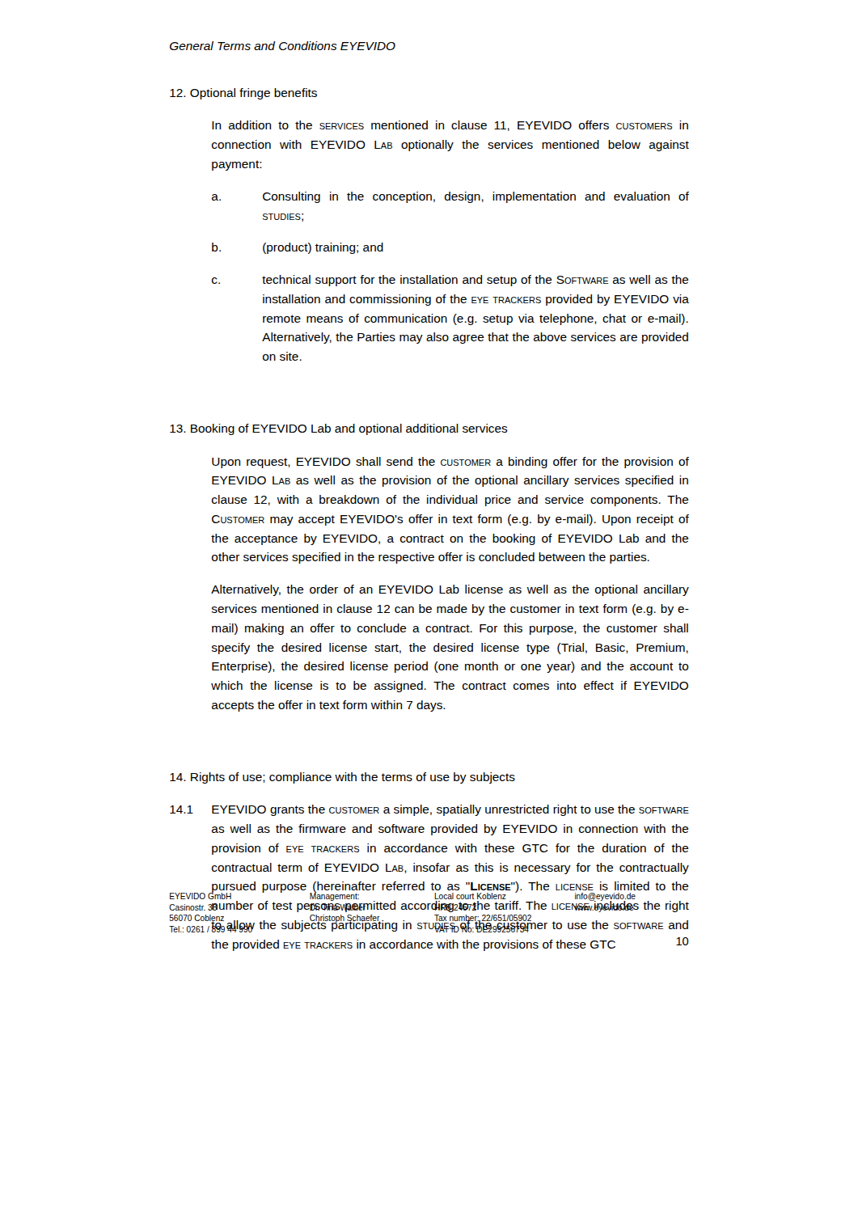General Terms and Conditions EYEVIDO
Optional fringe benefits
In addition to the services mentioned in clause 11, EYEVIDO offers customers in connection with EYEVIDO Lab optionally the services mentioned below against payment:
a. Consulting in the conception, design, implementation and evaluation of studies;
b. (product) training; and
c. technical support for the installation and setup of the Software as well as the installation and commissioning of the eye trackers provided by EYEVIDO via remote means of communication (e.g. setup via telephone, chat or e-mail). Alternatively, the Parties may also agree that the above services are provided on site.
Booking of EYEVIDO Lab and optional additional services
Upon request, EYEVIDO shall send the customer a binding offer for the provision of EYEVIDO Lab as well as the provision of the optional ancillary services specified in clause 12, with a breakdown of the individual price and service components. The Customer may accept EYEVIDO's offer in text form (e.g. by e-mail). Upon receipt of the acceptance by EYEVIDO, a contract on the booking of EYEVIDO Lab and the other services specified in the respective offer is concluded between the parties.
Alternatively, the order of an EYEVIDO Lab license as well as the optional ancillary services mentioned in clause 12 can be made by the customer in text form (e.g. by e-mail) making an offer to conclude a contract. For this purpose, the customer shall specify the desired license start, the desired license type (Trial, Basic, Premium, Enterprise), the desired license period (one month or one year) and the account to which the license is to be assigned. The contract comes into effect if EYEVIDO accepts the offer in text form within 7 days.
Rights of use; compliance with the terms of use by subjects
14.1 EYEVIDO grants the customer a simple, spatially unrestricted right to use the software as well as the firmware and software provided by EYEVIDO in connection with the provision of eye trackers in accordance with these GTC for the duration of the contractual term of EYEVIDO Lab, insofar as this is necessary for the contractually pursued purpose (hereinafter referred to as "License"). The license is limited to the number of test persons permitted according to the tariff. The license includes the right to allow the subjects participating in studies of the customer to use the software and the provided eye trackers in accordance with the provisions of these GTC
| EYEVIDO GmbH Casinostr. 38 56070 Coblenz Tel.: 0261 / 899 44 990 | Management: Dr. Tina Walber Christoph Schaefer | Local court Koblenz HRB 24572 Tax number: 22/651/05902 VAT ID No: DE299256734 | info@eyevido.de www.eyevido.de |
10